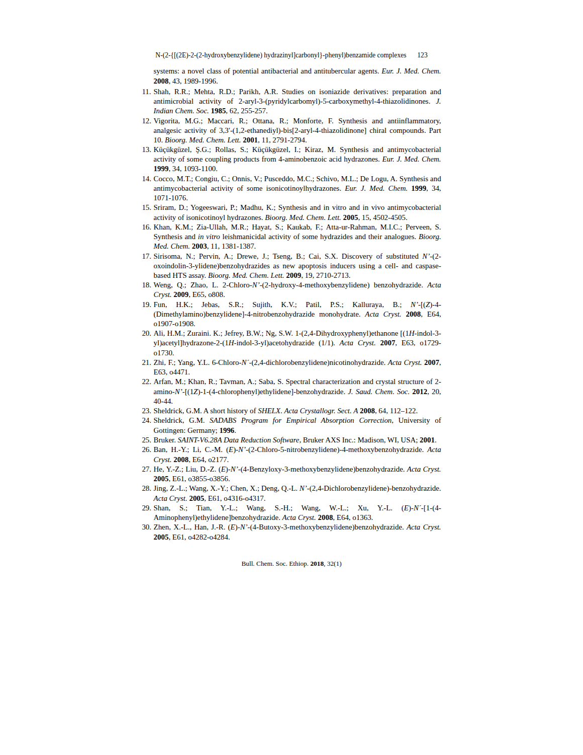N-(2-{[(2E)-2-(2-hydroxybenzylidene) hydrazinyl]carbonyl}-phenyl)benzamide complexes123
systems: a novel class of potential antibacterial and antitubercular agents. Eur. J. Med. Chem. 2008, 43, 1989-1996.
Shah, R.R.; Mehta, R.D.; Parikh, A.R. Studies on isoniazide derivatives: preparation and antimicrobial activity of 2-aryl-3-(pyridylcarbomyl)-5-carboxymethyl-4-thiazolidinones. J. Indian Chem. Soc. 1985, 62, 255-257.
Vigorita, M.G.; Maccari, R.; Ottana, R.; Monforte, F. Synthesis and antiinflammatory, analgesic activity of 3,3′-(1,2-ethanediyl)-bis[2-aryl-4-thiazolidinone] chiral compounds. Part 10. Bioorg. Med. Chem. Lett. 2001, 11, 2791-2794.
Küçükgüzel, Ş.G.; Rollas, S.; Küçükgüzel, I.; Kiraz, M. Synthesis and antimycobacterial activity of some coupling products from 4-aminobenzoic acid hydrazones. Eur. J. Med. Chem. 1999, 34, 1093-1100.
Cocco, M.T.; Congiu, C.; Onnis, V.; Pusceddo, M.C.; Schivo, M.L.; De Logu, A. Synthesis and antimycobacterial activity of some isonicotinoylhydrazones. Eur. J. Med. Chem. 1999, 34, 1071-1076.
Sriram, D.; Yogeeswari, P.; Madhu, K.; Synthesis and in vitro and in vivo antimycobacterial activity of isonicotinoyl hydrazones. Bioorg. Med. Chem. Lett. 2005, 15, 4502-4505.
Khan, K.M.; Zia-Ullah, M.R.; Hayat, S.; Kaukab, F.; Atta-ur-Rahman, M.I.C.; Perveen, S. Synthesis and in vitro leishmanicidal activity of some hydrazides and their analogues. Bioorg. Med. Chem. 2003, 11, 1381-1387.
Sirisoma, N.; Pervin, A.; Drewe, J.; Tseng, B.; Cai, S.X. Discovery of substituted N’-(2-oxoindolin-3-ylidene)benzohydrazides as new apoptosis inducers using a cell- and caspase-based HTS assay. Bioorg. Med. Chem. Lett. 2009, 19, 2710-2713.
Weng, Q.; Zhao, L. 2-Chloro-N’-(2-hydroxy-4-methoxybenzylidene) benzohydrazide. Acta Cryst. 2009, E65, o808.
Fun, H.K.; Jebas, S.R.; Sujith, K.V.; Patil, P.S.; Kalluraya, B.; N’-[(Z)-4-(Dimethylamino)benzylidene]-4-nitrobenzohydrazide monohydrate. Acta Cryst. 2008, E64, o1907-o1908.
Ali, H.M.; Zuraini. K.; Jefrey, B.W.; Ng, S.W. 1-(2,4-Dihydroxyphenyl)ethanone [(1H-indol-3-yl)acetyl]hydrazone-2-(1H-indol-3-yl)acetohydrazide (1/1). Acta Cryst. 2007, E63, o1729-o1730.
Zhi, F.; Yang, Y.L. 6-Chloro-N´-(2,4-dichlorobenzylidene)nicotinohydrazide. Acta Cryst. 2007, E63, o4471.
Arfan, M.; Khan, R.; Tavman, A.; Saba, S. Spectral characterization and crystal structure of 2-amino-N’-[(1Z)-1-(4-chlorophenyl)ethylidene]-benzohydrazide. J. Saud. Chem. Soc. 2012, 20, 40-44.
Sheldrick, G.M. A short history of SHELX. Acta Crystallogr. Sect. A 2008, 64, 112–122.
Sheldrick, G.M. SADABS Program for Empirical Absorption Correction, University of Gottingen: Germany; 1996.
Bruker. SAINT-V6.28A Data Reduction Software, Bruker AXS Inc.: Madison, WI, USA; 2001.
Ban, H.-Y.; Li, C.-M. (E)-N’-(2-Chloro-5-nitrobenzylidene)-4-methoxybenzohydrazide. Acta Cryst. 2008, E64, o2177.
He, Y.-Z.; Liu, D.-Z. (E)-N’-(4-Benzyloxy-3-methoxybenzylidene)benzohydrazide. Acta Cryst. 2005, E61, o3855-o3856.
Jing, Z.-L.; Wang, X.-Y.; Chen, X.; Deng, Q.-L. N’-(2,4-Dichlorobenzylidene)-benzohydrazide. Acta Cryst. 2005, E61, o4316-o4317.
Shan, S.; Tian, Y.-L.; Wang, S.-H.; Wang, W.-L.; Xu, Y.-L. (E)-N´-[1-(4-Aminophenyl)ethylidene]benzohydrazide. Acta Cryst. 2008, E64, o1363.
Zhen, X.-L., Han, J.-R. (E)-N’-(4-Butoxy-3-methoxybenzylidene)benzohydrazide. Acta Cryst. 2005, E61, o4282-o4284.
Bull. Chem. Soc. Ethiop. 2018, 32(1)